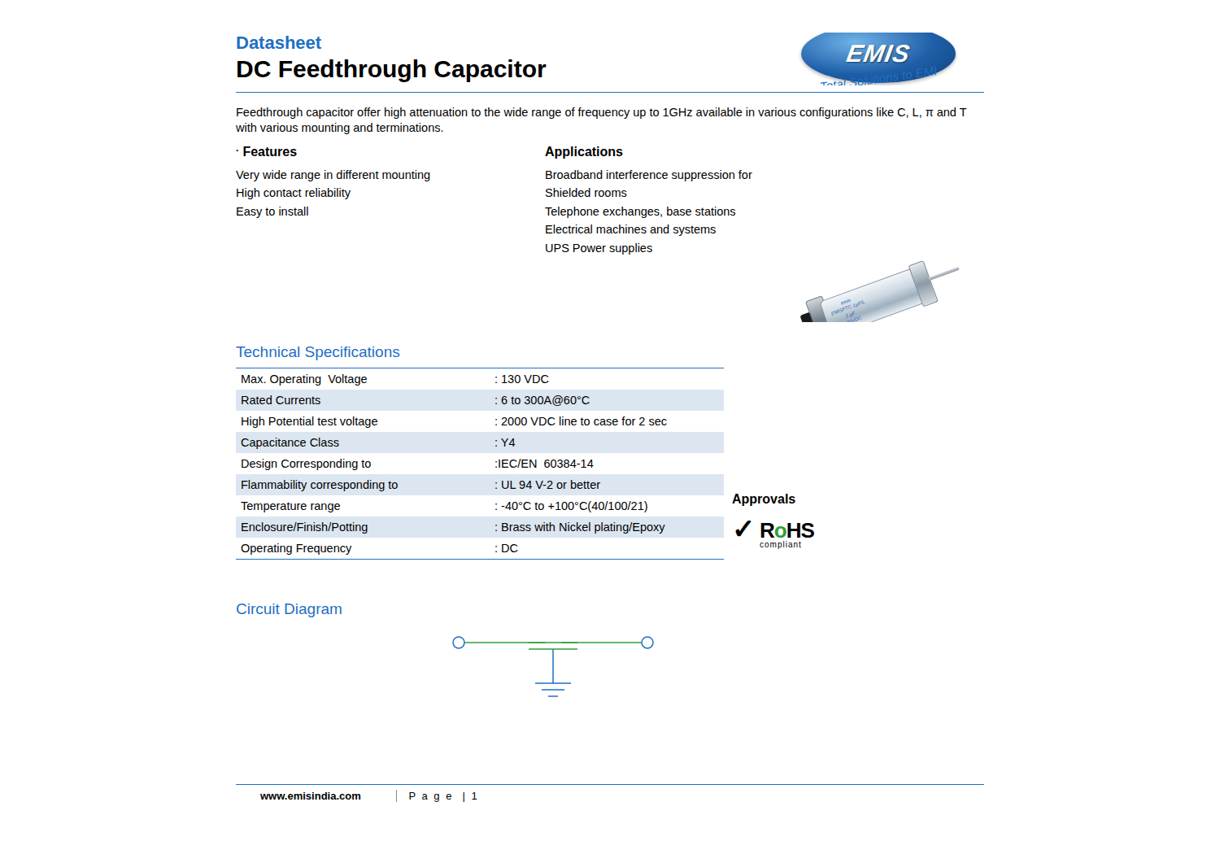Datasheet
DC Feedthrough Capacitor
EMIS
Total Solutions to EMI
Feedthrough capacitor offer high attenuation to the wide range of frequency up to 1GHz available in various configurations like C, L, π and T with various mounting and terminations.
· Features
Very wide range in different mounting
High contact reliability
Easy to install
Applications
Broadband interference suppression for
Shielded rooms
Telephone exchanges, base stations
Electrical machines and systems
UPS Power supplies
emis
EMISFTC-1µF/L
1 µF
130VDC
Y4
Technical Specifications
| Max. Operating Voltage | : 130 VDC |
| Rated Currents | : 6 to 300A@60°C |
| High Potential test voltage | : 2000 VDC line to case for 2 sec |
| Capacitance Class | : Y4 |
| Design Corresponding to | :IEC/EN 60384-14 |
| Flammability corresponding to | : UL 94 V-2 or better |
| Temperature range | : -40°C to +100°C(40/100/21) |
| Enclosure/Finish/Potting | : Brass with Nickel plating/Epoxy |
| Operating Frequency | : DC |
Approvals
✓
Ro HS
compliant
Circuit Diagram
www.emisindia.com P a g e | 1